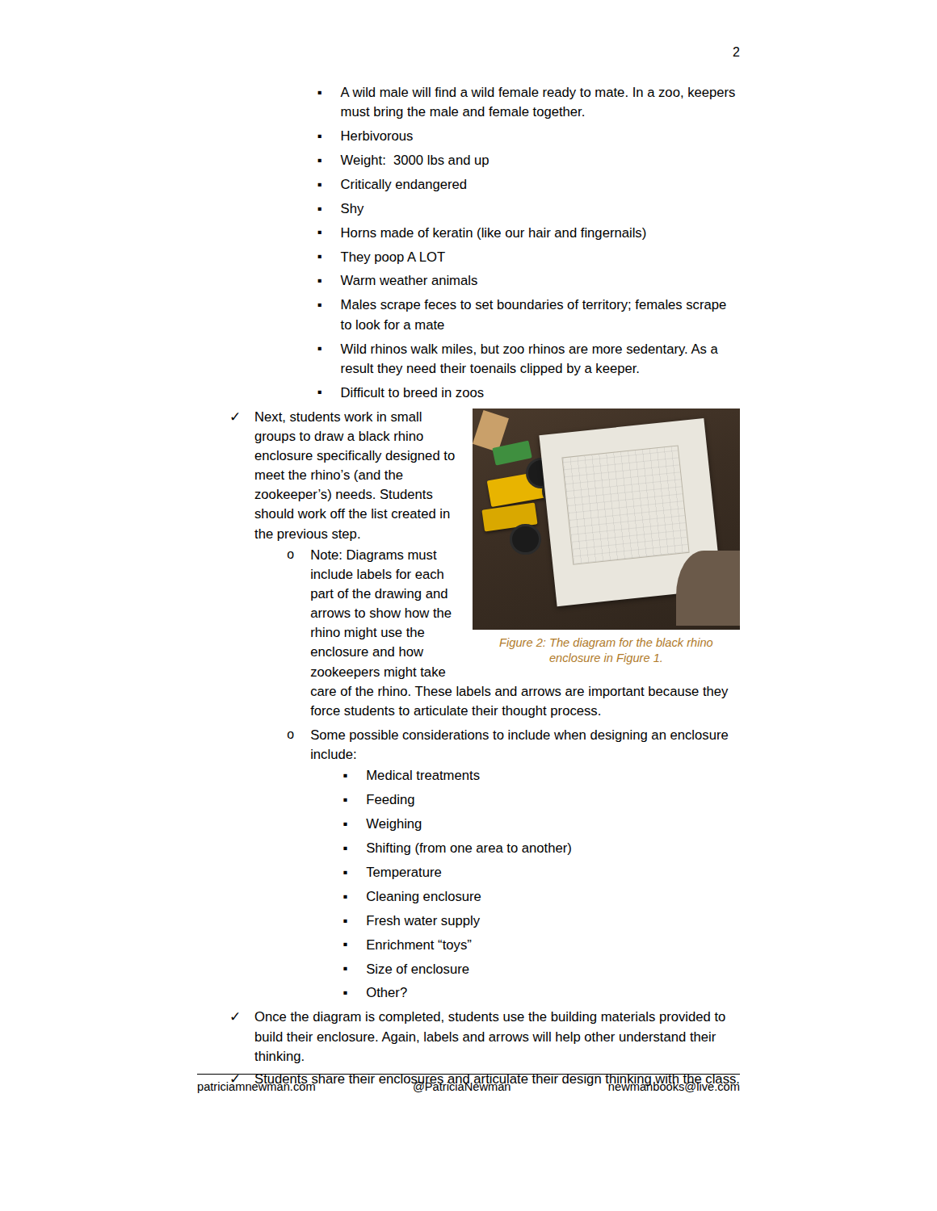2
A wild male will find a wild female ready to mate. In a zoo, keepers must bring the male and female together.
Herbivorous
Weight: 3000 lbs and up
Critically endangered
Shy
Horns made of keratin (like our hair and fingernails)
They poop A LOT
Warm weather animals
Males scrape feces to set boundaries of territory; females scrape to look for a mate
Wild rhinos walk miles, but zoo rhinos are more sedentary. As a result they need their toenails clipped by a keeper.
Difficult to breed in zoos
Figure 2: The diagram for the black rhino enclosure in Figure 1.
Next, students work in small groups to draw a black rhino enclosure specifically designed to meet the rhino’s (and the zookeeper’s) needs. Students should work off the list created in the previous step.
Note: Diagrams must include labels for each part of the drawing and arrows to show how the rhino might use the enclosure and how zookeepers might take care of the rhino. These labels and arrows are important because they force students to articulate their thought process.
Some possible considerations to include when designing an enclosure include:
Medical treatments
Feeding
Weighing
Shifting (from one area to another)
Temperature
Cleaning enclosure
Fresh water supply
Enrichment “toys”
Size of enclosure
Other?
Once the diagram is completed, students use the building materials provided to build their enclosure. Again, labels and arrows will help other understand their thinking.
Students share their enclosures and articulate their design thinking with the class.
patriciamnewman.com @PatriciaNewman newmanbooks@live.com